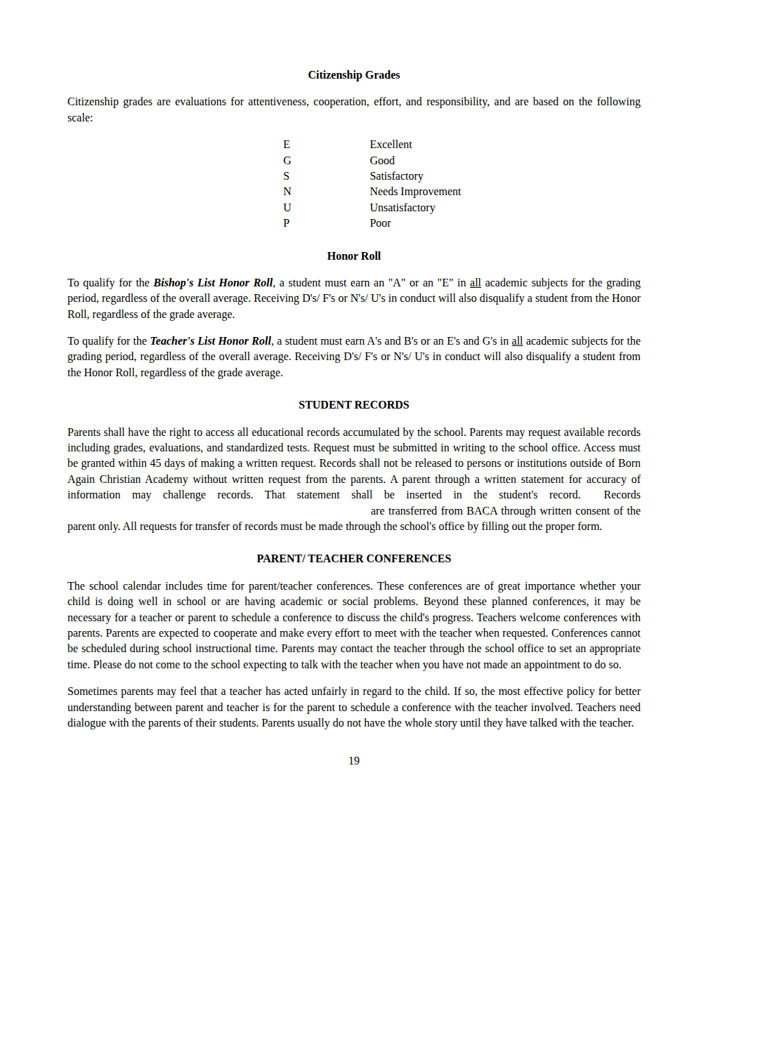Citizenship Grades
Citizenship grades are evaluations for attentiveness, cooperation, effort, and responsibility, and are based on the following scale:
| E | Excellent |
| G | Good |
| S | Satisfactory |
| N | Needs Improvement |
| U | Unsatisfactory |
| P | Poor |
Honor Roll
To qualify for the Bishop's List Honor Roll, a student must earn an "A" or an "E" in all academic subjects for the grading period, regardless of the overall average. Receiving D's/ F's or N's/ U's in conduct will also disqualify a student from the Honor Roll, regardless of the grade average.
To qualify for the Teacher's List Honor Roll, a student must earn A's and B's or an E's and G's in all academic subjects for the grading period, regardless of the overall average. Receiving D's/ F's or N's/ U's in conduct will also disqualify a student from the Honor Roll, regardless of the grade average.
STUDENT RECORDS
Parents shall have the right to access all educational records accumulated by the school. Parents may request available records including grades, evaluations, and standardized tests. Request must be submitted in writing to the school office. Access must be granted within 45 days of making a written request. Records shall not be released to persons or institutions outside of Born Again Christian Academy without written request from the parents. A parent through a written statement for accuracy of information may challenge records. That statement shall be inserted in the student's record. Records are transferred from BACA through written consent of the parent only. All requests for transfer of records must be made through the school's office by filling out the proper form.
PARENT/ TEACHER CONFERENCES
The school calendar includes time for parent/teacher conferences. These conferences are of great importance whether your child is doing well in school or are having academic or social problems. Beyond these planned conferences, it may be necessary for a teacher or parent to schedule a conference to discuss the child's progress. Teachers welcome conferences with parents. Parents are expected to cooperate and make every effort to meet with the teacher when requested. Conferences cannot be scheduled during school instructional time. Parents may contact the teacher through the school office to set an appropriate time. Please do not come to the school expecting to talk with the teacher when you have not made an appointment to do so.
Sometimes parents may feel that a teacher has acted unfairly in regard to the child. If so, the most effective policy for better understanding between parent and teacher is for the parent to schedule a conference with the teacher involved. Teachers need dialogue with the parents of their students. Parents usually do not have the whole story until they have talked with the teacher.
19